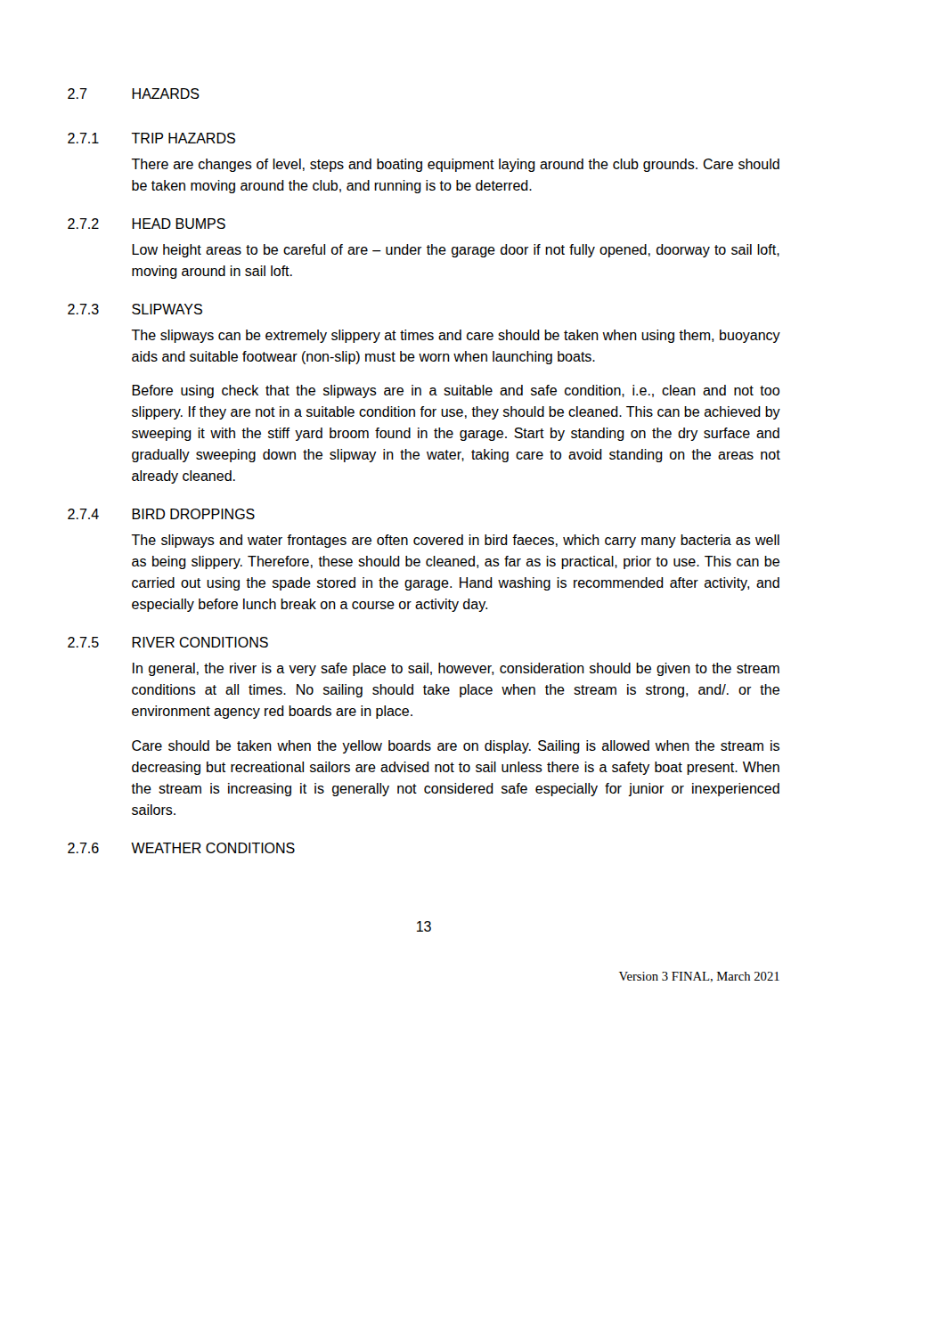2.7 HAZARDS
2.7.1 TRIP HAZARDS
There are changes of level, steps and boating equipment laying around the club grounds. Care should be taken moving around the club, and running is to be deterred.
2.7.2 HEAD BUMPS
Low height areas to be careful of are – under the garage door if not fully opened, doorway to sail loft, moving around in sail loft.
2.7.3 SLIPWAYS
The slipways can be extremely slippery at times and care should be taken when using them, buoyancy aids and suitable footwear (non-slip) must be worn when launching boats.
Before using check that the slipways are in a suitable and safe condition, i.e., clean and not too slippery. If they are not in a suitable condition for use, they should be cleaned. This can be achieved by sweeping it with the stiff yard broom found in the garage. Start by standing on the dry surface and gradually sweeping down the slipway in the water, taking care to avoid standing on the areas not already cleaned.
2.7.4 BIRD DROPPINGS
The slipways and water frontages are often covered in bird faeces, which carry many bacteria as well as being slippery. Therefore, these should be cleaned, as far as is practical, prior to use. This can be carried out using the spade stored in the garage. Hand washing is recommended after activity, and especially before lunch break on a course or activity day.
2.7.5 RIVER CONDITIONS
In general, the river is a very safe place to sail, however, consideration should be given to the stream conditions at all times. No sailing should take place when the stream is strong, and/. or the environment agency red boards are in place.
Care should be taken when the yellow boards are on display. Sailing is allowed when the stream is decreasing but recreational sailors are advised not to sail unless there is a safety boat present. When the stream is increasing it is generally not considered safe especially for junior or inexperienced sailors.
2.7.6 WEATHER CONDITIONS
13
Version 3 FINAL, March 2021